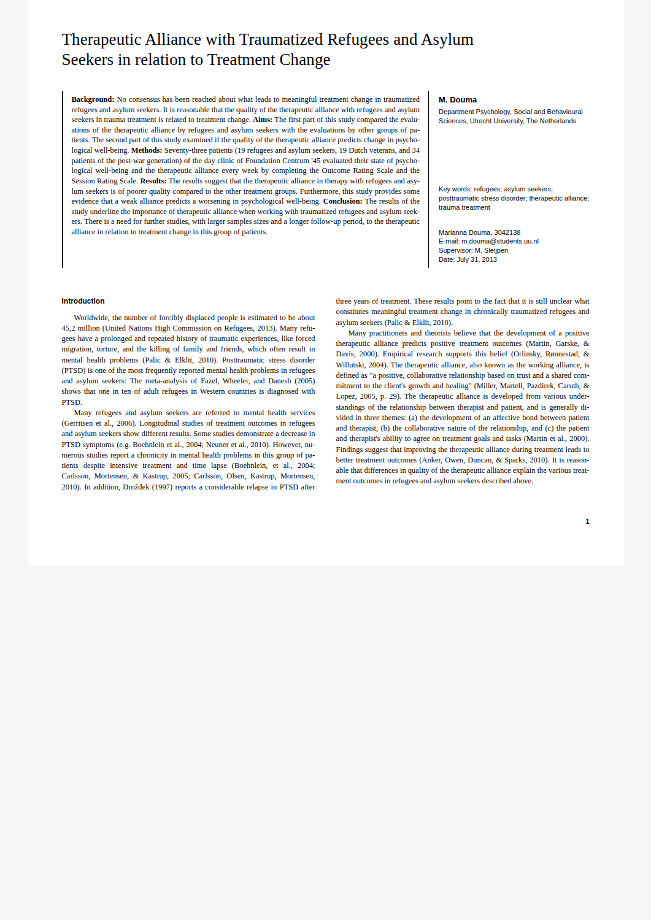Therapeutic Alliance with Traumatized Refugees and Asylum
Seekers in relation to Treatment Change
Background: No consensus has been reached about what leads to meaningful treatment change in traumatized refugees and asylum seekers. It is reasonable that the quality of the therapeutic alliance with refugees and asylum seekers in trauma treatment is related to treatment change. Aims: The first part of this study compared the evaluations of the therapeutic alliance by refugees and asylum seekers with the evaluations by other groups of patients. The second part of this study examined if the quality of the therapeutic alliance predicts change in psychological well-being. Methods: Seventy-three patients (19 refugees and asylum seekers, 19 Dutch veterans, and 34 patients of the post-war generation) of the day clinic of Foundation Centrum '45 evaluated their state of psychological well-being and the therapeutic alliance every week by completing the Outcome Rating Scale and the Session Rating Scale. Results: The results suggest that the therapeutic alliance in therapy with refugees and asylum seekers is of poorer quality compared to the other treatment groups. Furthermore, this study provides some evidence that a weak alliance predicts a worsening in psychological well-being. Conclusion: The results of the study underline the importance of therapeutic alliance when working with traumatized refugees and asylum seekers. There is a need for further studies, with larger samples sizes and a longer follow-up period, to the therapeutic alliance in relation to treatment change in this group of patients.
M. Douma
Department Psychology, Social and Behavioural Sciences, Utrecht University, The Netherlands
Key words: refugees; asylum seekers; posttraumatic stress disorder; therapeutic alliance; trauma treatment
Marianna Douma, 3042138
E-mail: m.douma@students.uu.nl
Supervisor: M. Sleijpen
Date: July 31, 2013
Introduction
Worldwide, the number of forcibly displaced people is estimated to be about 45,2 million (United Nations High Commission on Refugees, 2013). Many refugees have a prolonged and repeated history of traumatic experiences, like forced migration, torture, and the killing of family and friends, which often result in mental health problems (Palic & Elklit, 2010). Posttraumatic stress disorder (PTSD) is one of the most frequently reported mental health problems in refugees and asylum seekers: The meta-analysis of Fazel, Wheeler, and Danesh (2005) shows that one in ten of adult refugees in Western countries is diagnosed with PTSD.
Many refugees and asylum seekers are referred to mental health services (Gerritsen et al., 2006). Longitudinal studies of treatment outcomes in refugees and asylum seekers show different results. Some studies demonstrate a decrease in PTSD symptoms (e.g. Boehnlein et al., 2004; Neuner et al., 2010). However, numerous studies report a chronicity in mental health problems in this group of patients despite intensive treatment and time lapse (Boehnlein, et al., 2004; Carlsson, Mortensen, & Kastrup, 2005; Carlsson, Olsen, Kastrup, Mortensen, 2010). In addition, Drožđek (1997) reports a considerable relapse in PTSD after three years of treatment. These results point to the fact that it is still unclear what constitutes meaningful treatment change in chronically traumatized refugees and asylum seekers (Palic & Elklit, 2010).
Many practitioners and theorists believe that the development of a positive therapeutic alliance predicts positive treatment outcomes (Martin, Garske, & Davis, 2000). Empirical research supports this belief (Orlinsky, Rønnestad, & Willutski, 2004). The therapeutic alliance, also known as the working alliance, is defined as "a positive, collaborative relationship based on trust and a shared commitment to the client's growth and healing" (Miller, Martell, Pazdirek, Caruth, & Lopez, 2005, p. 29). The therapeutic alliance is developed from various understandings of the relationship between therapist and patient, and is generally divided in three themes: (a) the development of an affective bond between patient and therapist, (b) the collaborative nature of the relationship, and (c) the patient and therapist's ability to agree on treatment goals and tasks (Martin et al., 2000). Findings suggest that improving the therapeutic alliance during treatment leads to better treatment outcomes (Anker, Owen, Duncan, & Sparks, 2010). It is reasonable that differences in quality of the therapeutic alliance explain the various treatment outcomes in refugees and asylum seekers described above.
1